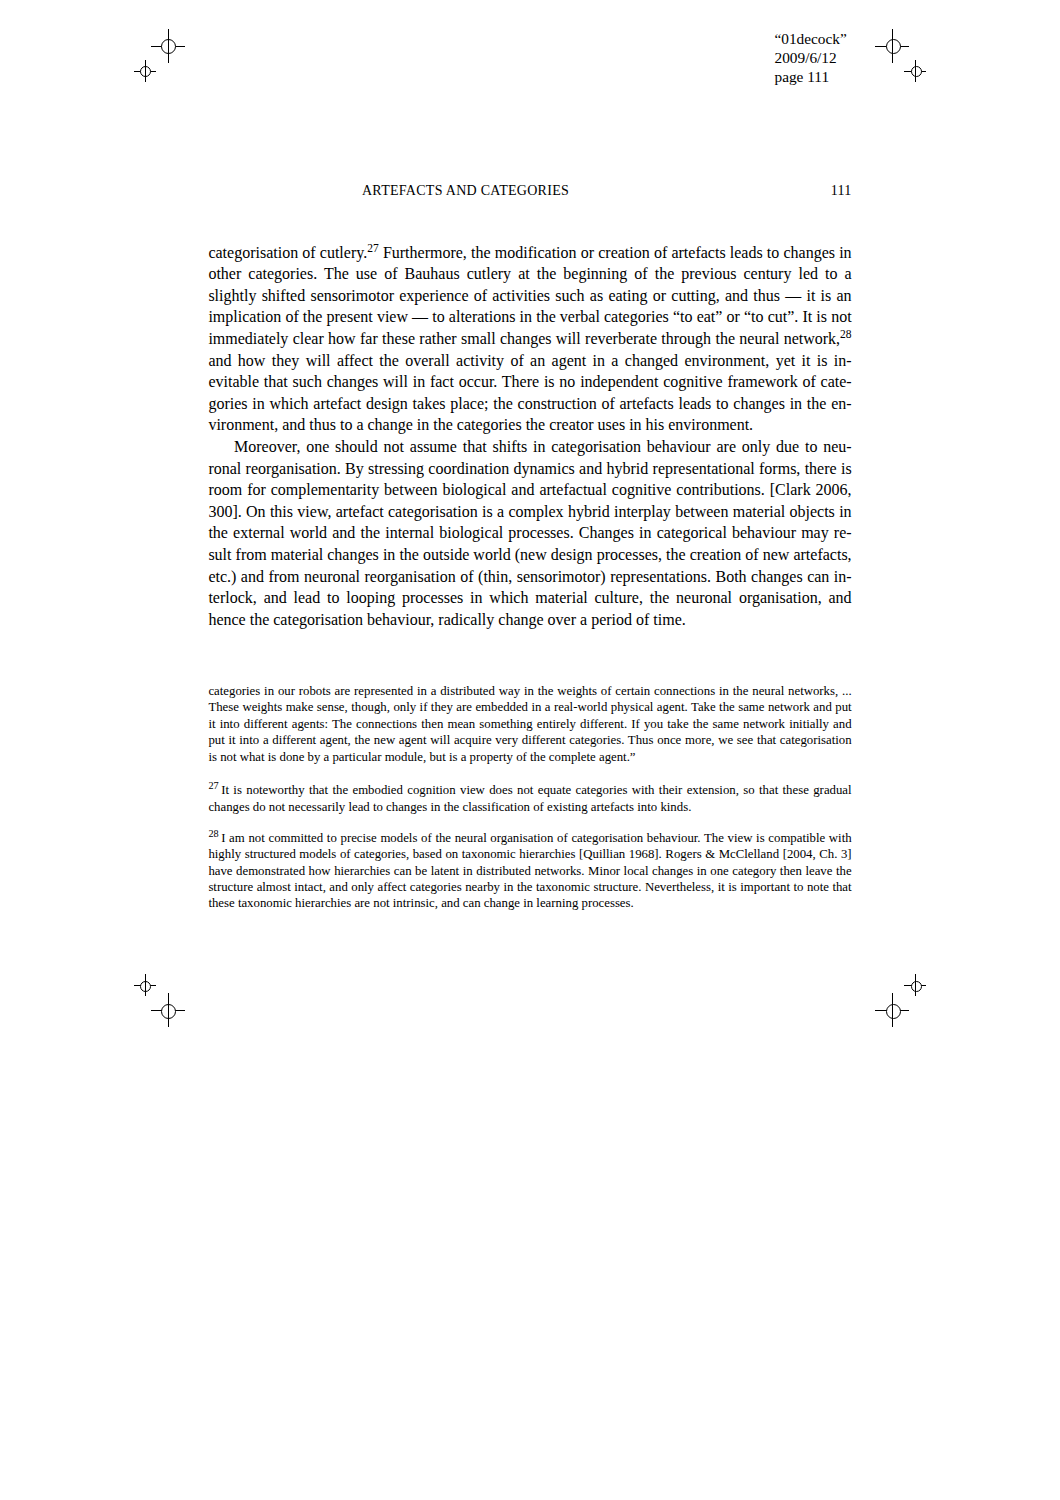“01decock”
2009/6/12
page 111
ARTEFACTS AND CATEGORIES 111
categorisation of cutlery.27 Furthermore, the modification or creation of artefacts leads to changes in other categories. The use of Bauhaus cutlery at the beginning of the previous century led to a slightly shifted sensorimotor experience of activities such as eating or cutting, and thus — it is an implication of the present view — to alterations in the verbal categories “to eat” or “to cut”. It is not immediately clear how far these rather small changes will reverberate through the neural network,28 and how they will affect the overall activity of an agent in a changed environment, yet it is inevitable that such changes will in fact occur. There is no independent cognitive framework of categories in which artefact design takes place; the construction of artefacts leads to changes in the environment, and thus to a change in the categories the creator uses in his environment.
Moreover, one should not assume that shifts in categorisation behaviour are only due to neuronal reorganisation. By stressing coordination dynamics and hybrid representational forms, there is room for complementarity between biological and artefactual cognitive contributions. [Clark 2006, 300]. On this view, artefact categorisation is a complex hybrid interplay between material objects in the external world and the internal biological processes. Changes in categorical behaviour may result from material changes in the outside world (new design processes, the creation of new artefacts, etc.) and from neuronal reorganisation of (thin, sensorimotor) representations. Both changes can interlock, and lead to looping processes in which material culture, the neuronal organisation, and hence the categorisation behaviour, radically change over a period of time.
categories in our robots are represented in a distributed way in the weights of certain connections in the neural networks, ... These weights make sense, though, only if they are embedded in a real-world physical agent. Take the same network and put it into different agents: The connections then mean something entirely different. If you take the same network initially and put it into a different agent, the new agent will acquire very different categories. Thus once more, we see that categorisation is not what is done by a particular module, but is a property of the complete agent.”
27 It is noteworthy that the embodied cognition view does not equate categories with their extension, so that these gradual changes do not necessarily lead to changes in the classification of existing artefacts into kinds.
28 I am not committed to precise models of the neural organisation of categorisation behaviour. The view is compatible with highly structured models of categories, based on taxonomic hierarchies [Quillian 1968]. Rogers & McClelland [2004, Ch. 3] have demonstrated how hierarchies can be latent in distributed networks. Minor local changes in one category then leave the structure almost intact, and only affect categories nearby in the taxonomic structure. Nevertheless, it is important to note that these taxonomic hierarchies are not intrinsic, and can change in learning processes.